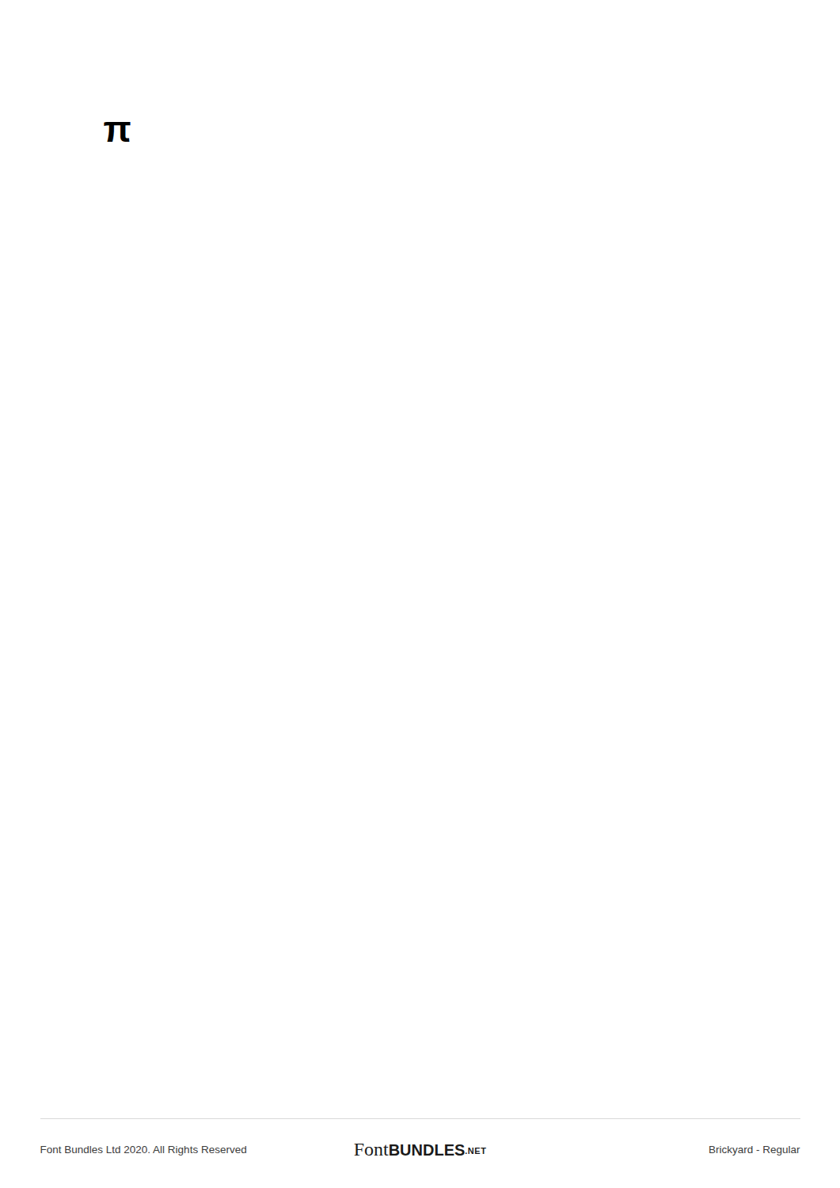π
Font Bundles Ltd 2020. All Rights Reserved
Font BUNDLES.NET
Brickyard - Regular